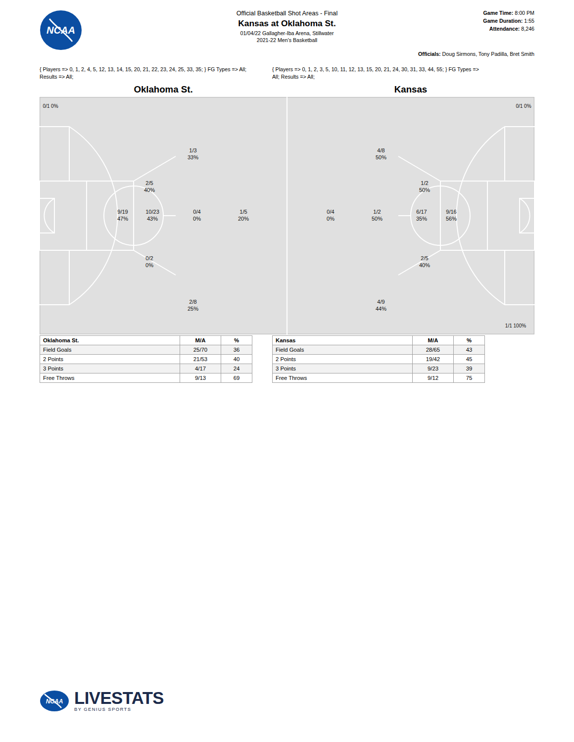NCAA
Official Basketball Shot Areas - Final
Kansas at Oklahoma St.
01/04/22 Gallagher-Iba Arena, Stillwater
2021-22 Men's Basketball
Game Time: 8:00 PM
Game Duration: 1:55
Attendance: 8,246
Officials: Doug Sirmons, Tony Padilla, Bret Smith
{ Players => 0, 1, 2, 4, 5, 12, 13, 14, 15, 20, 21, 22, 23, 24, 25, 33, 35; } FG Types => All; Results => All;
{ Players => 0, 1, 2, 3, 5, 10, 11, 12, 13, 15, 20, 21, 24, 30, 31, 33, 44, 55; } FG Types => All; Results => All;
Oklahoma St.
Kansas
0/1 0% 1/3 33% 2/5 40% 9/19 47% 10/23 43% 0/4 0% 1/5 20% 0/2 0% 2/8 25% 0/1 0% 4/8 50% 1/2 50% 0/4 0% 1/2 50% 6/17 35% 9/16 56% 2/5 40% 4/9 44% 1/1 100%
| Oklahoma St. | M/A | % |
| --- | --- | --- |
| Field Goals | 25/70 | 36 |
| 2 Points | 21/53 | 40 |
| 3 Points | 4/17 | 24 |
| Free Throws | 9/13 | 69 |
| Kansas | M/A | % |
| --- | --- | --- |
| Field Goals | 28/65 | 43 |
| 2 Points | 19/42 | 45 |
| 3 Points | 9/23 | 39 |
| Free Throws | 9/12 | 75 |
NCAA
LIVESTATS
BY GENIUS SPORTS